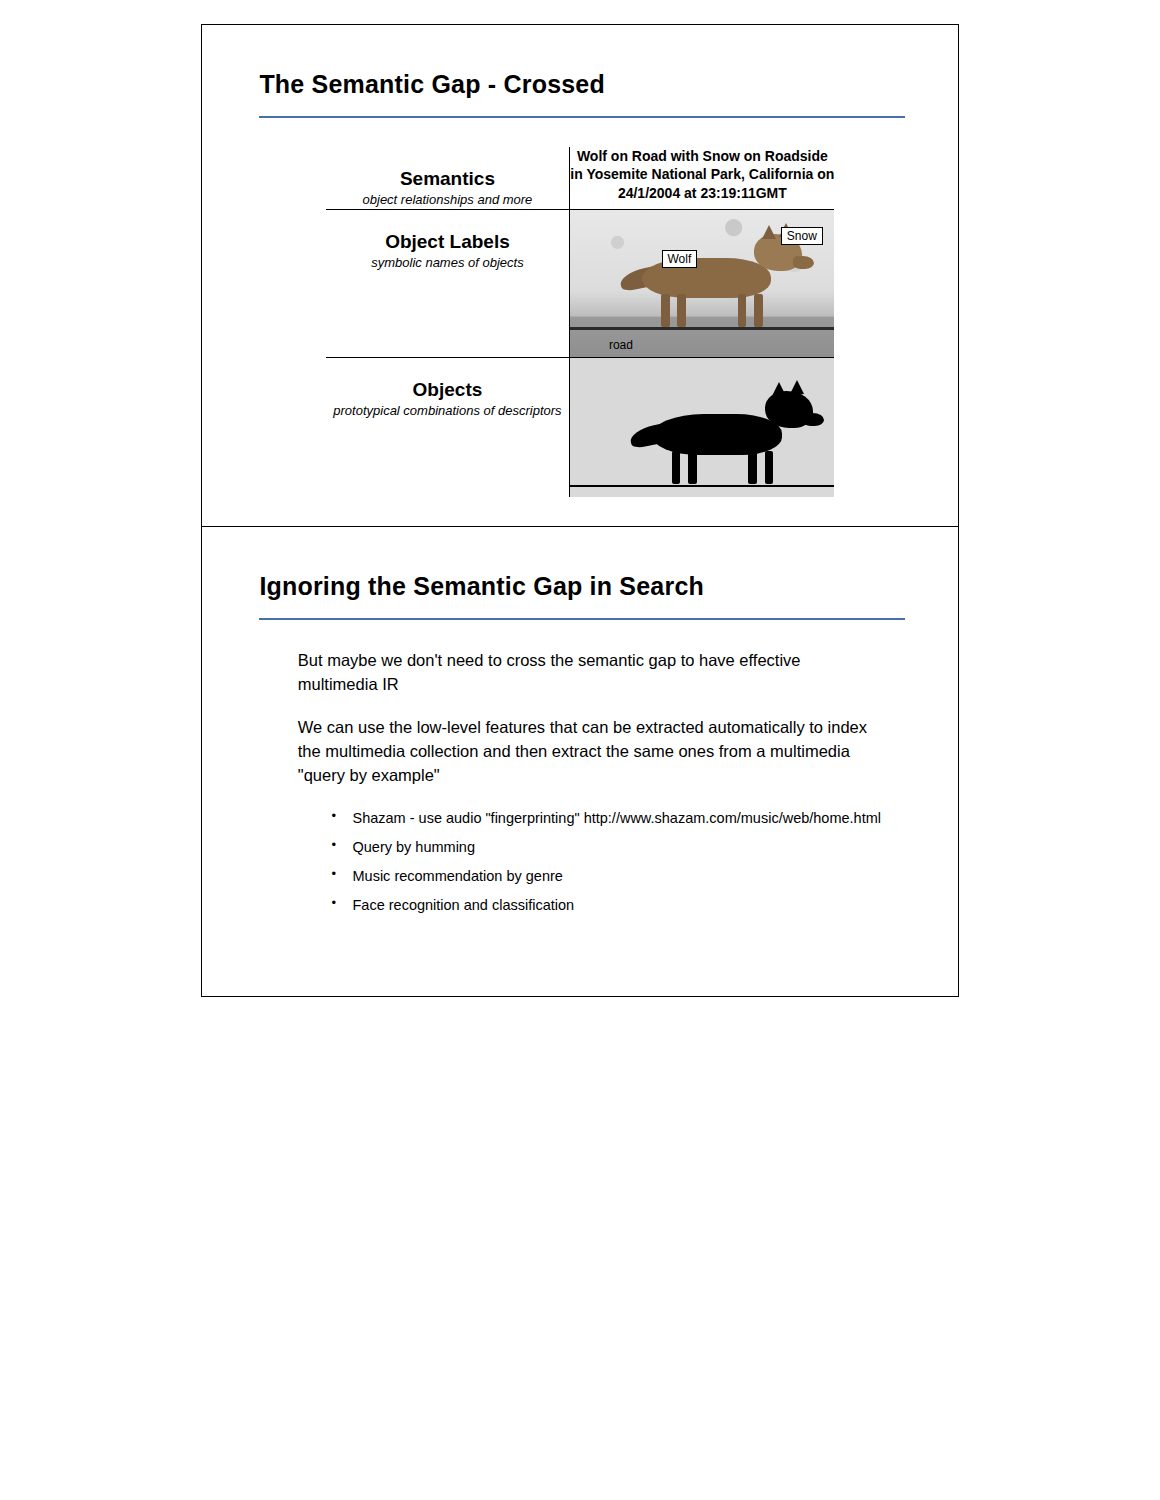The Semantic Gap - Crossed
| Semantics object relationships and more | Wolf on Road with Snow on Roadside in Yosemite National Park, California on 24/1/2004 at 23:19:11GMT |
| Object Labels symbolic names of objects | Wolf Snow road |
| Objects prototypical combinations of descriptors | |
Ignoring the Semantic Gap in Search
But maybe we don't need to cross the semantic gap to have effective multimedia IR
We can use the low-level features that can be extracted automatically to index the multimedia collection and then extract the same ones from a multimedia "query by example"
Shazam - use audio "fingerprinting" http://www.shazam.com/music/web/home.html
Query by humming
Music recommendation by genre
Face recognition and classification